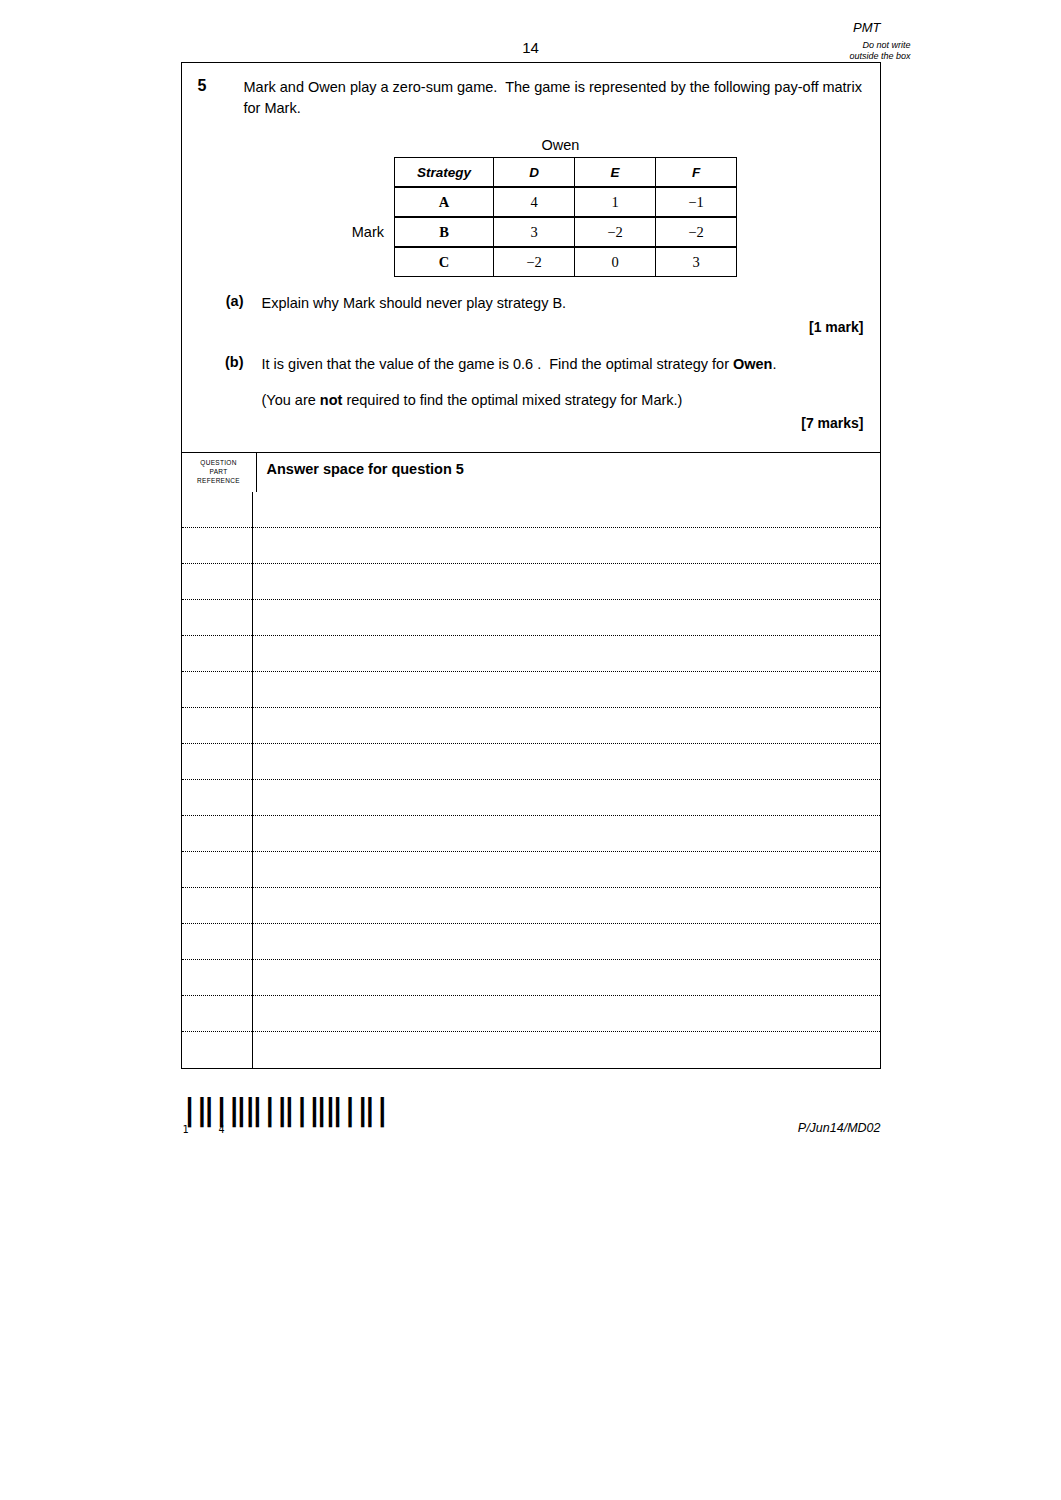PMT
Do not write outside the box
14
5
Mark and Owen play a zero-sum game. The game is represented by the following pay-off matrix for Mark.
Owen
| Strategy | D | E | F |
| --- | --- | --- | --- |
| A | 4 | 1 | −1 |
Mark
| B | 3 | −2 | −2 |
| C | −2 | 0 | 3 |
(a)
Explain why Mark should never play strategy B.
[1 mark]
(b)
It is given that the value of the game is 0.6 . Find the optimal strategy for Owen.
(You are not required to find the optimal mixed strategy for Mark.)
[7 marks]
QUESTION
PART
REFERENCE
Answer space for question 5
|‖|‖‖|‖|‖‖|‖|
1 4
P/Jun14/MD02